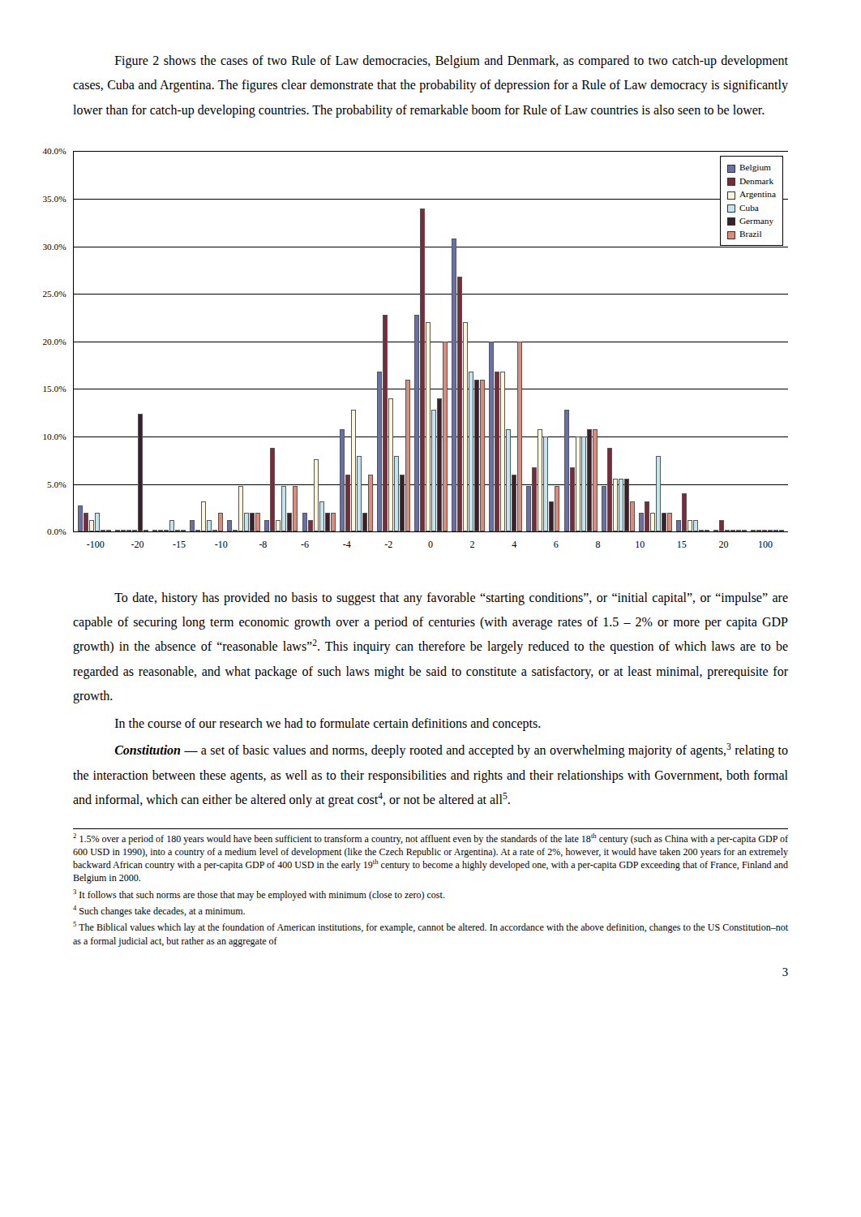Figure 2 shows the cases of two Rule of Law democracies, Belgium and Denmark, as compared to two catch-up development cases, Cuba and Argentina. The figures clear demonstrate that the probability of depression for a Rule of Law democracy is significantly lower than for catch-up developing countries. The probability of remarkable boom for Rule of Law countries is also seen to be lower.
Belgium
Denmark
Argentina
Cuba
Germany
Brazil
40.0%
35.0%
30.0%
25.0%
20.0%
15.0%
10.0%
5.0%
0.0%
-100 -20 -15 -10 -8 -6 -4 -2 0 2 4 6 8 10 15 20 100
To date, history has provided no basis to suggest that any favorable “starting conditions”, or “initial capital”, or “impulse” are capable of securing long term economic growth over a period of centuries (with average rates of 1.5 – 2% or more per capita GDP growth) in the absence of “reasonable laws”2. This inquiry can therefore be largely reduced to the question of which laws are to be regarded as reasonable, and what package of such laws might be said to constitute a satisfactory, or at least minimal, prerequisite for growth.
In the course of our research we had to formulate certain definitions and concepts.
Constitution — a set of basic values and norms, deeply rooted and accepted by an overwhelming majority of agents,3 relating to the interaction between these agents, as well as to their responsibilities and rights and their relationships with Government, both formal and informal, which can either be altered only at great cost4, or not be altered at all5.
2 1.5% over a period of 180 years would have been sufficient to transform a country, not affluent even by the standards of the late 18th century (such as China with a per-capita GDP of 600 USD in 1990), into a country of a medium level of development (like the Czech Republic or Argentina). At a rate of 2%, however, it would have taken 200 years for an extremely backward African country with a per-capita GDP of 400 USD in the early 19th century to become a highly developed one, with a per-capita GDP exceeding that of France, Finland and Belgium in 2000.
3 It follows that such norms are those that may be employed with minimum (close to zero) cost.
4 Such changes take decades, at a minimum.
5 The Biblical values which lay at the foundation of American institutions, for example, cannot be altered. In accordance with the above definition, changes to the US Constitution–not as a formal judicial act, but rather as an aggregate of
3